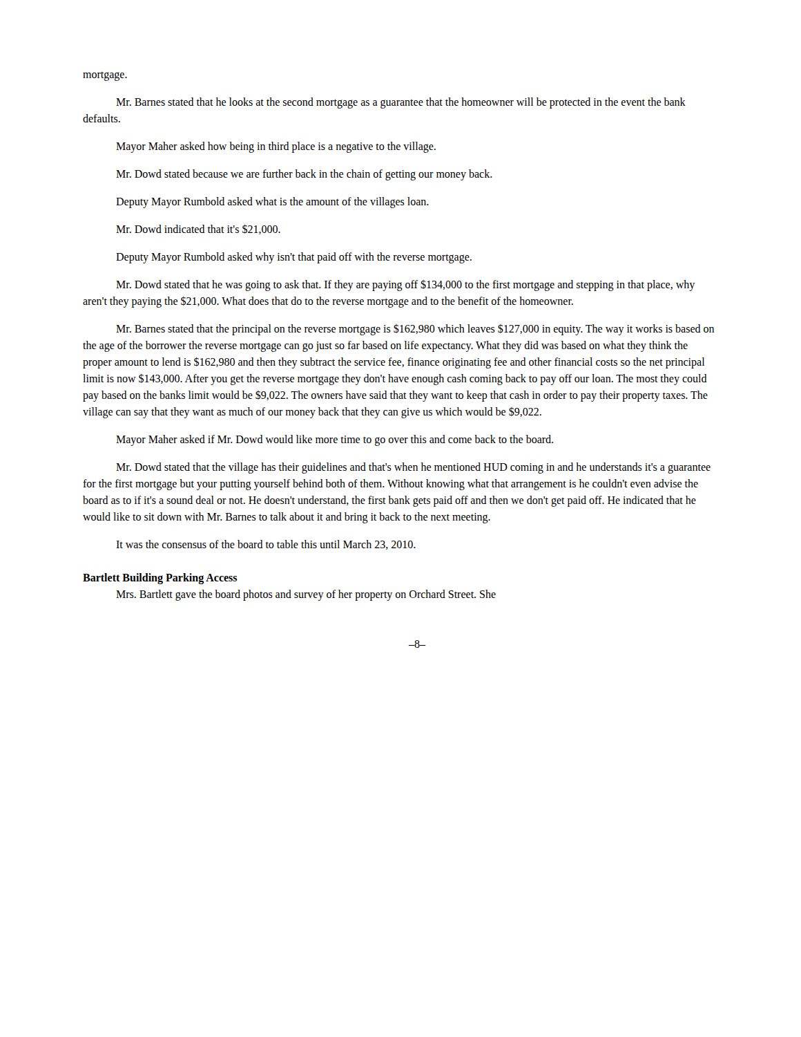mortgage.
Mr. Barnes stated that he looks at the second mortgage as a guarantee that the homeowner will be protected in the event the bank defaults.
Mayor Maher asked how being in third place is a negative to the village.
Mr. Dowd stated because we are further back in the chain of getting our money back.
Deputy Mayor Rumbold asked what is the amount of the villages loan.
Mr. Dowd indicated that it's $21,000.
Deputy Mayor Rumbold asked why isn't that paid off with the reverse mortgage.
Mr. Dowd stated that he was going to ask that. If they are paying off $134,000 to the first mortgage and stepping in that place, why aren't they paying the $21,000. What does that do to the reverse mortgage and to the benefit of the homeowner.
Mr. Barnes stated that the principal on the reverse mortgage is $162,980 which leaves $127,000 in equity. The way it works is based on the age of the borrower the reverse mortgage can go just so far based on life expectancy. What they did was based on what they think the proper amount to lend is $162,980 and then they subtract the service fee, finance originating fee and other financial costs so the net principal limit is now $143,000. After you get the reverse mortgage they don't have enough cash coming back to pay off our loan. The most they could pay based on the banks limit would be $9,022. The owners have said that they want to keep that cash in order to pay their property taxes. The village can say that they want as much of our money back that they can give us which would be $9,022.
Mayor Maher asked if Mr. Dowd would like more time to go over this and come back to the board.
Mr. Dowd stated that the village has their guidelines and that's when he mentioned HUD coming in and he understands it's a guarantee for the first mortgage but your putting yourself behind both of them. Without knowing what that arrangement is he couldn't even advise the board as to if it's a sound deal or not. He doesn't understand, the first bank gets paid off and then we don't get paid off. He indicated that he would like to sit down with Mr. Barnes to talk about it and bring it back to the next meeting.
It was the consensus of the board to table this until March 23, 2010.
Bartlett Building Parking Access
Mrs. Bartlett gave the board photos and survey of her property on Orchard Street. She
–8–